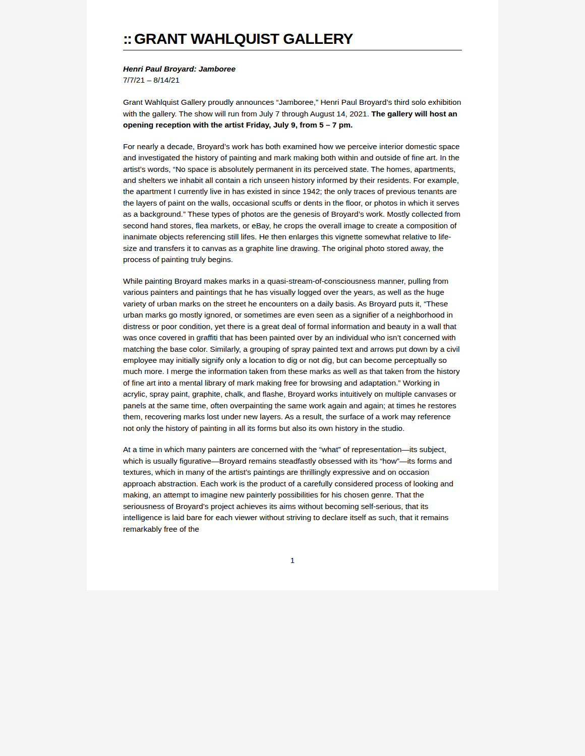:: GRANT WAHLQUIST GALLERY
Henri Paul Broyard: Jamboree
7/7/21 – 8/14/21
Grant Wahlquist Gallery proudly announces “Jamboree,” Henri Paul Broyard’s third solo exhibition with the gallery. The show will run from July 7 through August 14, 2021. The gallery will host an opening reception with the artist Friday, July 9, from 5 – 7 pm.
For nearly a decade, Broyard’s work has both examined how we perceive interior domestic space and investigated the history of painting and mark making both within and outside of fine art. In the artist’s words, “No space is absolutely permanent in its perceived state. The homes, apartments, and shelters we inhabit all contain a rich unseen history informed by their residents. For example, the apartment I currently live in has existed in since 1942; the only traces of previous tenants are the layers of paint on the walls, occasional scuffs or dents in the floor, or photos in which it serves as a background.” These types of photos are the genesis of Broyard’s work. Mostly collected from second hand stores, flea markets, or eBay, he crops the overall image to create a composition of inanimate objects referencing still lifes. He then enlarges this vignette somewhat relative to life-size and transfers it to canvas as a graphite line drawing. The original photo stored away, the process of painting truly begins.
While painting Broyard makes marks in a quasi-stream-of-consciousness manner, pulling from various painters and paintings that he has visually logged over the years, as well as the huge variety of urban marks on the street he encounters on a daily basis. As Broyard puts it, “These urban marks go mostly ignored, or sometimes are even seen as a signifier of a neighborhood in distress or poor condition, yet there is a great deal of formal information and beauty in a wall that was once covered in graffiti that has been painted over by an individual who isn’t concerned with matching the base color. Similarly, a grouping of spray painted text and arrows put down by a civil employee may initially signify only a location to dig or not dig, but can become perceptually so much more. I merge the information taken from these marks as well as that taken from the history of fine art into a mental library of mark making free for browsing and adaptation.” Working in acrylic, spray paint, graphite, chalk, and flashe, Broyard works intuitively on multiple canvases or panels at the same time, often overpainting the same work again and again; at times he restores them, recovering marks lost under new layers. As a result, the surface of a work may reference not only the history of painting in all its forms but also its own history in the studio.
At a time in which many painters are concerned with the “what” of representation—its subject, which is usually figurative—Broyard remains steadfastly obsessed with its “how”—its forms and textures, which in many of the artist’s paintings are thrillingly expressive and on occasion approach abstraction. Each work is the product of a carefully considered process of looking and making, an attempt to imagine new painterly possibilities for his chosen genre. That the seriousness of Broyard’s project achieves its aims without becoming self-serious, that its intelligence is laid bare for each viewer without striving to declare itself as such, that it remains remarkably free of the
1